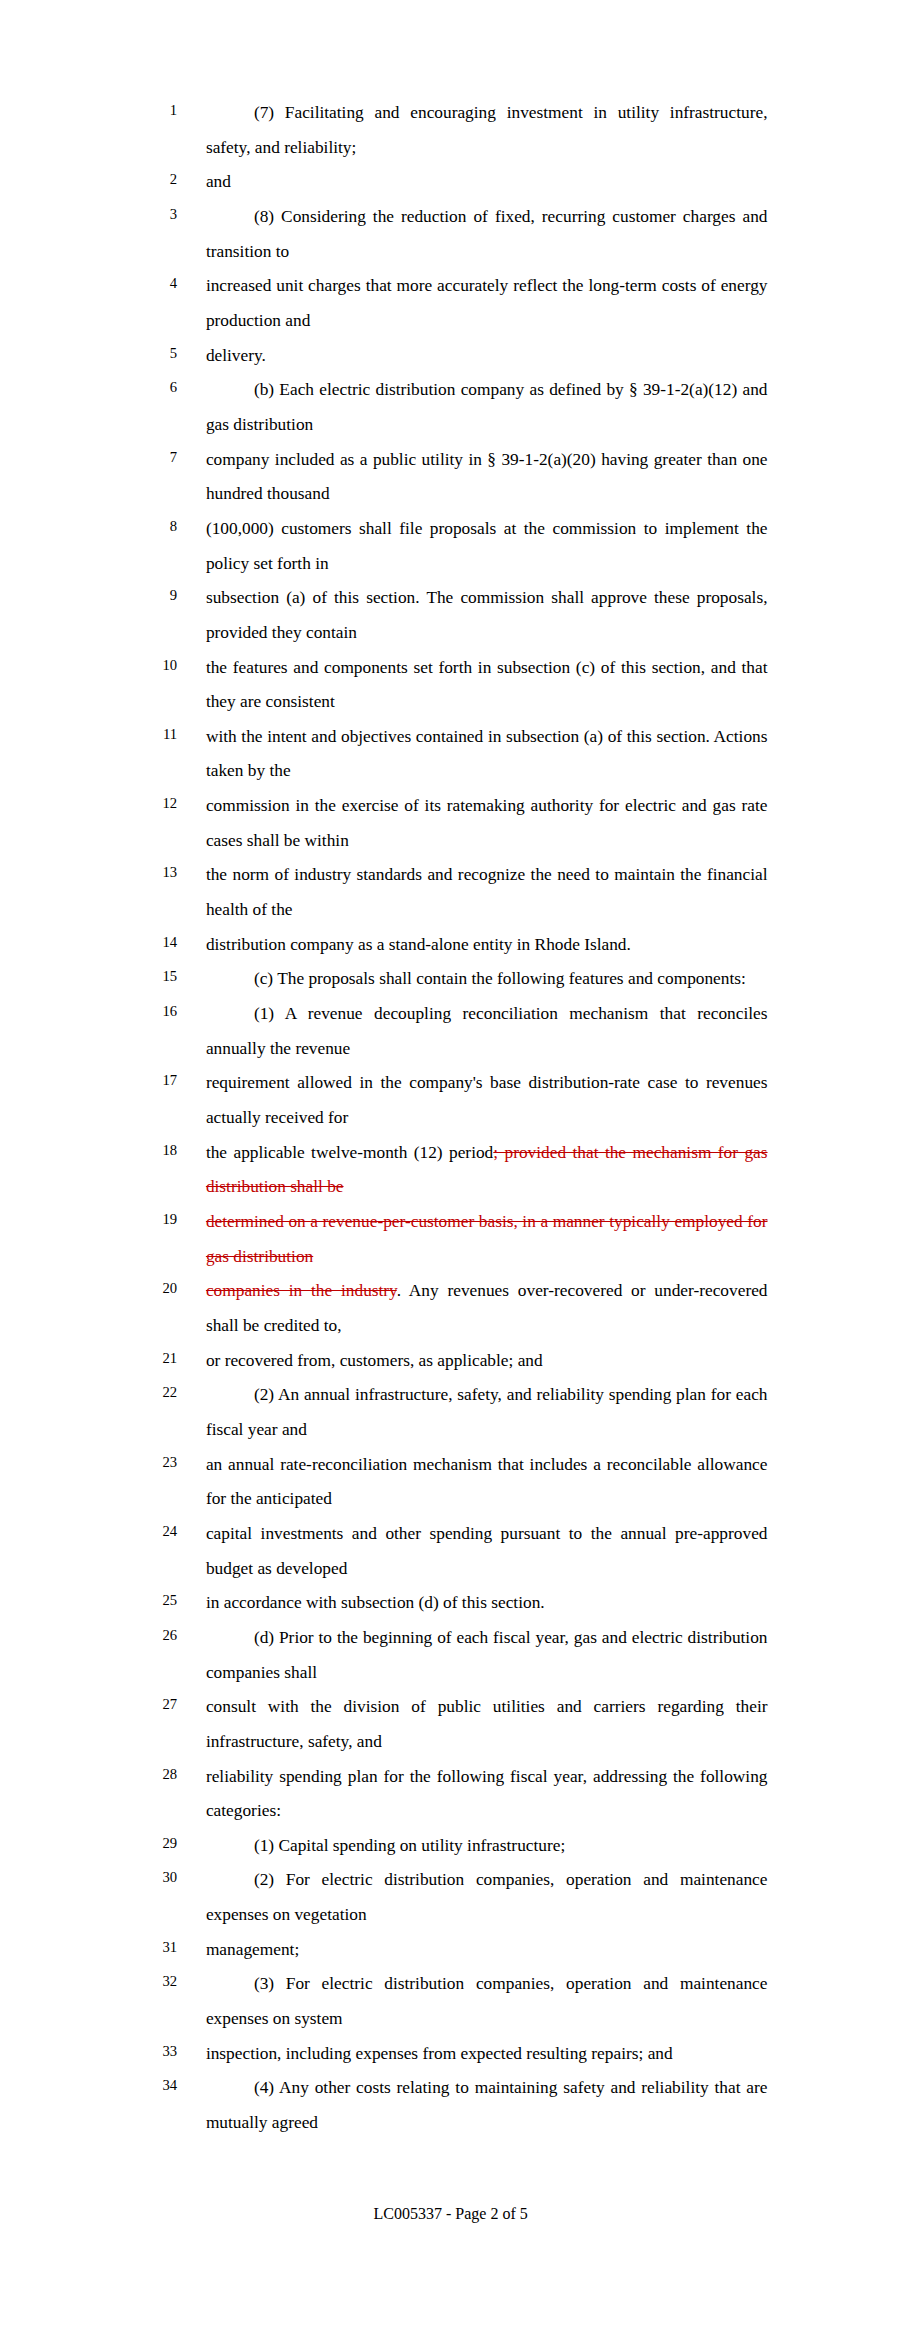(7) Facilitating and encouraging investment in utility infrastructure, safety, and reliability;
and
(8) Considering the reduction of fixed, recurring customer charges and transition to
increased unit charges that more accurately reflect the long-term costs of energy production and
delivery.
(b) Each electric distribution company as defined by § 39-1-2(a)(12) and gas distribution
company included as a public utility in § 39-1-2(a)(20) having greater than one hundred thousand
(100,000) customers shall file proposals at the commission to implement the policy set forth in
subsection (a) of this section. The commission shall approve these proposals, provided they contain
the features and components set forth in subsection (c) of this section, and that they are consistent
with the intent and objectives contained in subsection (a) of this section. Actions taken by the
commission in the exercise of its ratemaking authority for electric and gas rate cases shall be within
the norm of industry standards and recognize the need to maintain the financial health of the
distribution company as a stand-alone entity in Rhode Island.
(c) The proposals shall contain the following features and components:
(1) A revenue decoupling reconciliation mechanism that reconciles annually the revenue
requirement allowed in the company's base distribution-rate case to revenues actually received for
the applicable twelve-month (12) period; provided that the mechanism for gas distribution shall be
determined on a revenue-per-customer basis, in a manner typically employed for gas distribution
companies in the industry. Any revenues over-recovered or under-recovered shall be credited to,
or recovered from, customers, as applicable; and
(2) An annual infrastructure, safety, and reliability spending plan for each fiscal year and
an annual rate-reconciliation mechanism that includes a reconcilable allowance for the anticipated
capital investments and other spending pursuant to the annual pre-approved budget as developed
in accordance with subsection (d) of this section.
(d) Prior to the beginning of each fiscal year, gas and electric distribution companies shall
consult with the division of public utilities and carriers regarding their infrastructure, safety, and
reliability spending plan for the following fiscal year, addressing the following categories:
(1) Capital spending on utility infrastructure;
(2) For electric distribution companies, operation and maintenance expenses on vegetation
management;
(3) For electric distribution companies, operation and maintenance expenses on system
inspection, including expenses from expected resulting repairs; and
(4) Any other costs relating to maintaining safety and reliability that are mutually agreed
LC005337 - Page 2 of 5